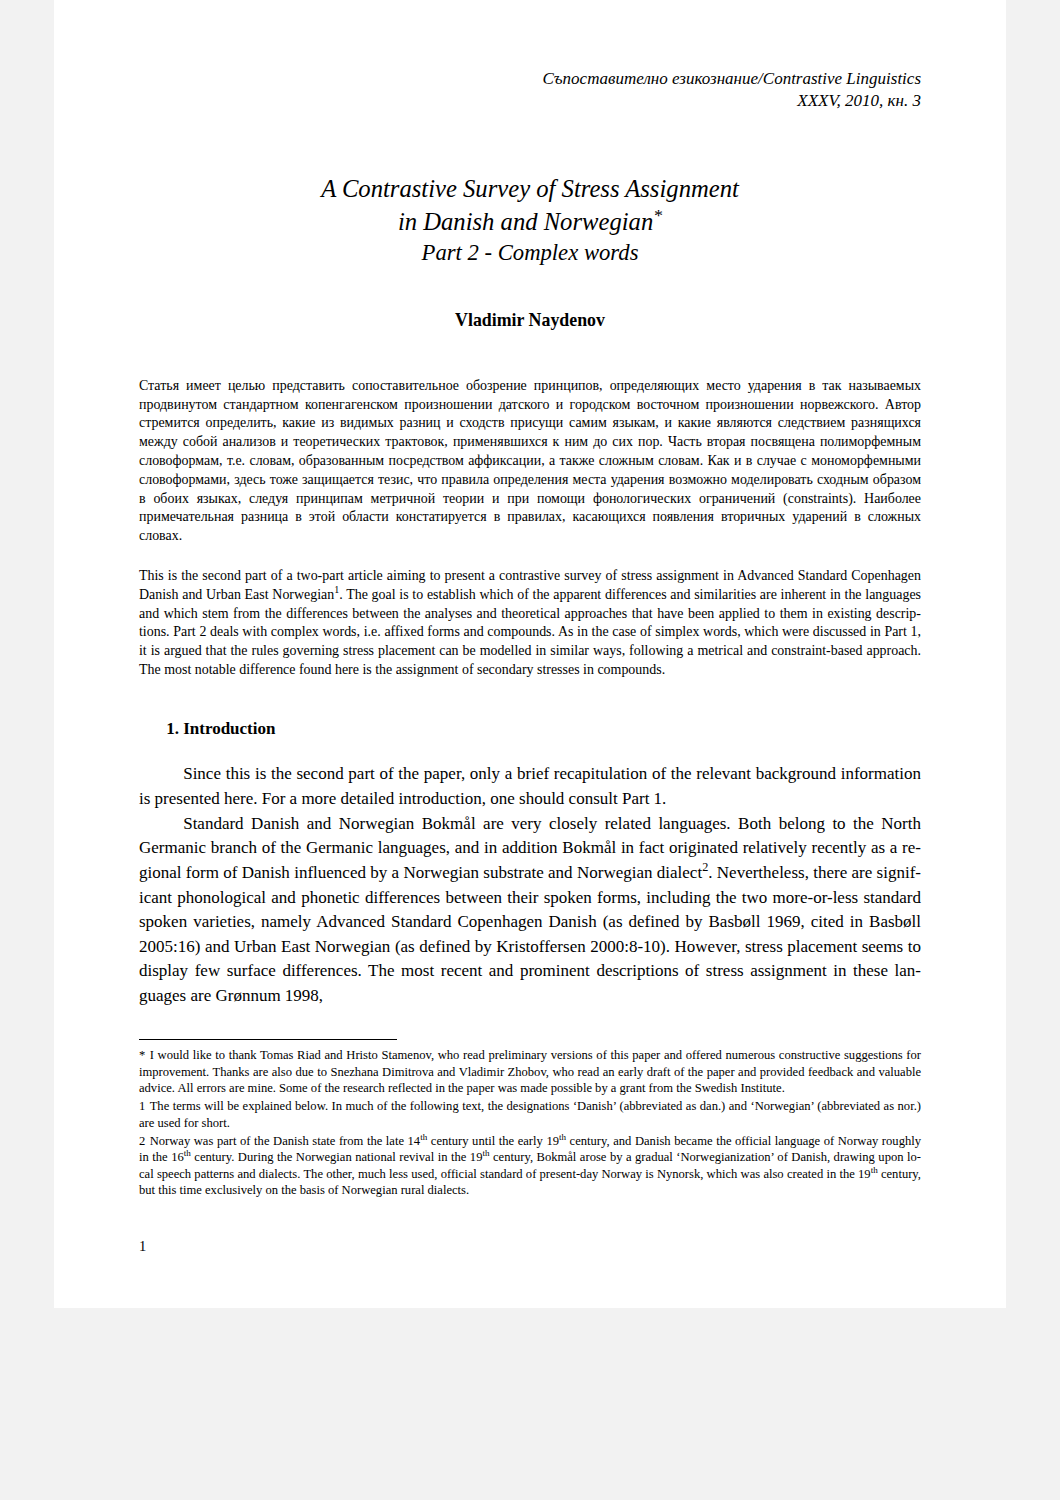Съпоставително езикознание/Contrastive Linguistics
XXXV, 2010, кн. 3
A Contrastive Survey of Stress Assignment
in Danish and Norwegian* Part 2 - Complex words
Vladimir Naydenov
Статья имеет целью представить сопоставительное обозрение принципов, определяющих место ударения в так называемых продвинутом стандартном копенгагенском произношении датского и городском восточном произношении норвежского. Автор стремится определить, какие из видимых разниц и сходств присущи самим языкам, и какие являются следствием разнящихся между собой анализов и теоретических трактовок, применявшихся к ним до сих пор. Часть вторая посвящена полиморфемным словоформам, т.е. словам, образованным посредством аффиксации, а также сложным словам. Как и в случае с мономорфемными словоформами, здесь тоже защищается тезис, что правила определения места ударения возможно моделировать сходным образом в обоих языках, следуя принципам метричной теории и при помощи фонологических ограничений (constraints). Наиболее примечательная разница в этой области констатируется в правилах, касающихся появления вторичных ударений в сложных словах.
This is the second part of a two-part article aiming to present a contrastive survey of stress assignment in Advanced Standard Copenhagen Danish and Urban East Norwegian1. The goal is to establish which of the apparent differences and similarities are inherent in the languages and which stem from the differences between the analyses and theoretical approaches that have been applied to them in existing descriptions. Part 2 deals with complex words, i.e. affixed forms and compounds. As in the case of simplex words, which were discussed in Part 1, it is argued that the rules governing stress placement can be modelled in similar ways, following a metrical and constraint-based approach. The most notable difference found here is the assignment of secondary stresses in compounds.
1. Introduction
Since this is the second part of the paper, only a brief recapitulation of the relevant background information is presented here. For a more detailed introduction, one should consult Part 1.
Standard Danish and Norwegian Bokmål are very closely related languages. Both belong to the North Germanic branch of the Germanic languages, and in addition Bokmål in fact originated relatively recently as a regional form of Danish influenced by a Norwegian substrate and Norwegian dialect2. Nevertheless, there are significant phonological and phonetic differences between their spoken forms, including the two more-or-less standard spoken varieties, namely Advanced Standard Copenhagen Danish (as defined by Basbøll 1969, cited in Basbøll 2005:16) and Urban East Norwegian (as defined by Kristoffersen 2000:8-10). However, stress placement seems to display few surface differences. The most recent and prominent descriptions of stress assignment in these languages are Grønnum 1998,
*I would like to thank Tomas Riad and Hristo Stamenov, who read preliminary versions of this paper and offered numerous constructive suggestions for improvement. Thanks are also due to Snezhana Dimitrova and Vladimir Zhobov, who read an early draft of the paper and provided feedback and valuable advice. All errors are mine. Some of the research reflected in the paper was made possible by a grant from the Swedish Institute.
1 The terms will be explained below. In much of the following text, the designations ‘Danish’ (abbreviated as dan.) and ‘Norwegian’ (abbreviated as nor.) are used for short.
2 Norway was part of the Danish state from the late 14th century until the early 19th century, and Danish became the official language of Norway roughly in the 16th century. During the Norwegian national revival in the 19th century, Bokmål arose by a gradual ‘Norwegianization’ of Danish, drawing upon local speech patterns and dialects. The other, much less used, official standard of present-day Norway is Nynorsk, which was also created in the 19th century, but this time exclusively on the basis of Norwegian rural dialects.
1